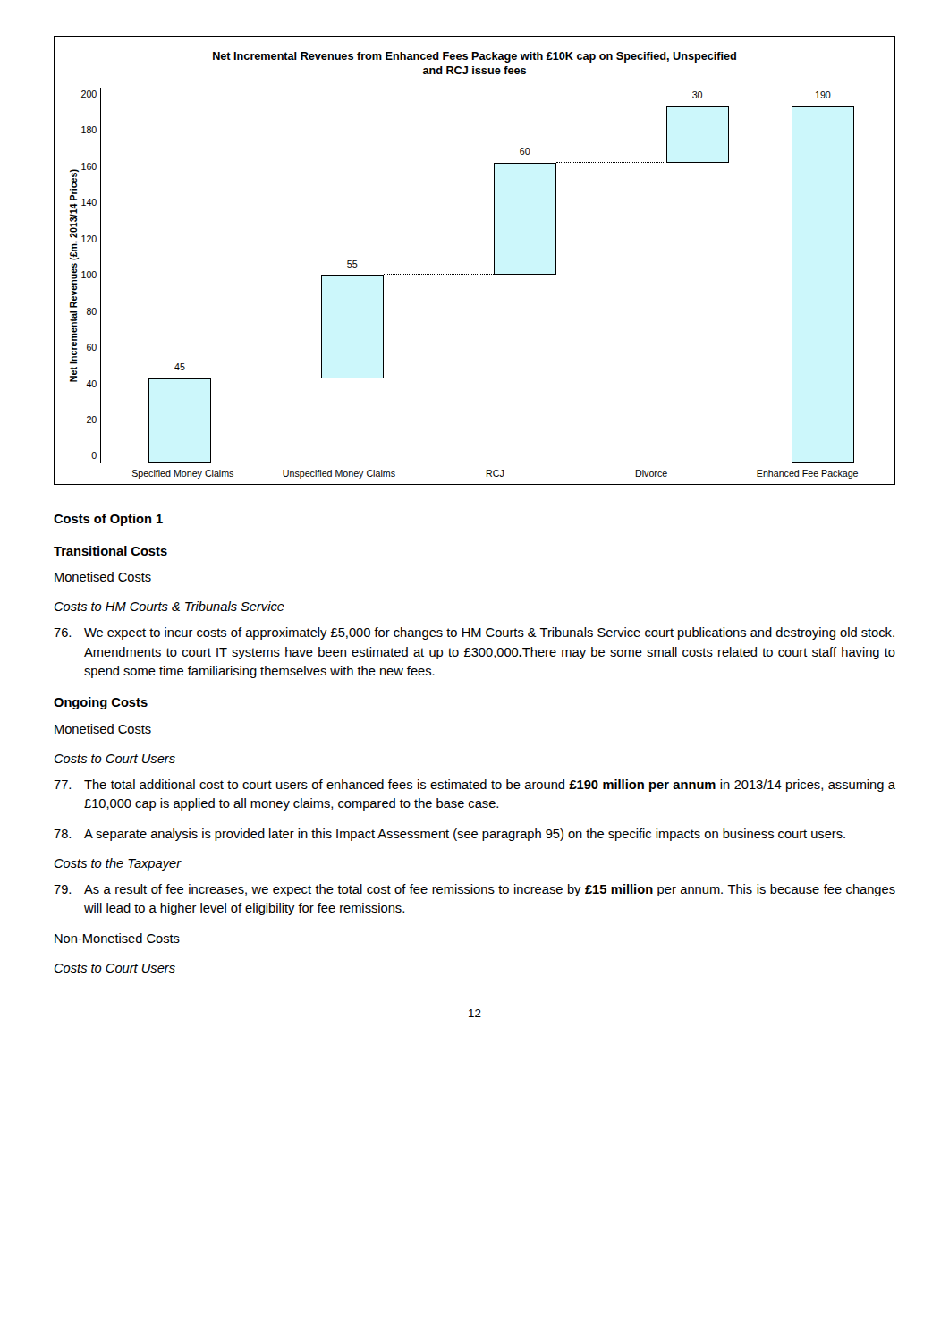Net Incremental Revenues from Enhanced Fees Package with £10K cap on Specified, Unspecified
and RCJ issue fees
Net Incremental Revenues (£m, 2013/14 Prices)
200
180
160
140
120
100
80
60
40
20
0
45
55
60
30
190
Specified Money Claims
Unspecified Money Claims
RCJ
Divorce
Enhanced Fee Package
Costs of Option 1
Transitional Costs
Monetised Costs
Costs to HM Courts & Tribunals Service
76. We expect to incur costs of approximately £5,000 for changes to HM Courts & Tribunals Service court publications and destroying old stock. Amendments to court IT systems have been estimated at up to £300,000. There may be some small costs related to court staff having to spend some time familiarising themselves with the new fees.
Ongoing Costs
Monetised Costs
Costs to Court Users
77. The total additional cost to court users of enhanced fees is estimated to be around £190 million per annum in 2013/14 prices, assuming a £10,000 cap is applied to all money claims, compared to the base case.
78. A separate analysis is provided later in this Impact Assessment (see paragraph 95) on the specific impacts on business court users.
Costs to the Taxpayer
79. As a result of fee increases, we expect the total cost of fee remissions to increase by £15 million per annum. This is because fee changes will lead to a higher level of eligibility for fee remissions.
Non-Monetised Costs
Costs to Court Users
12